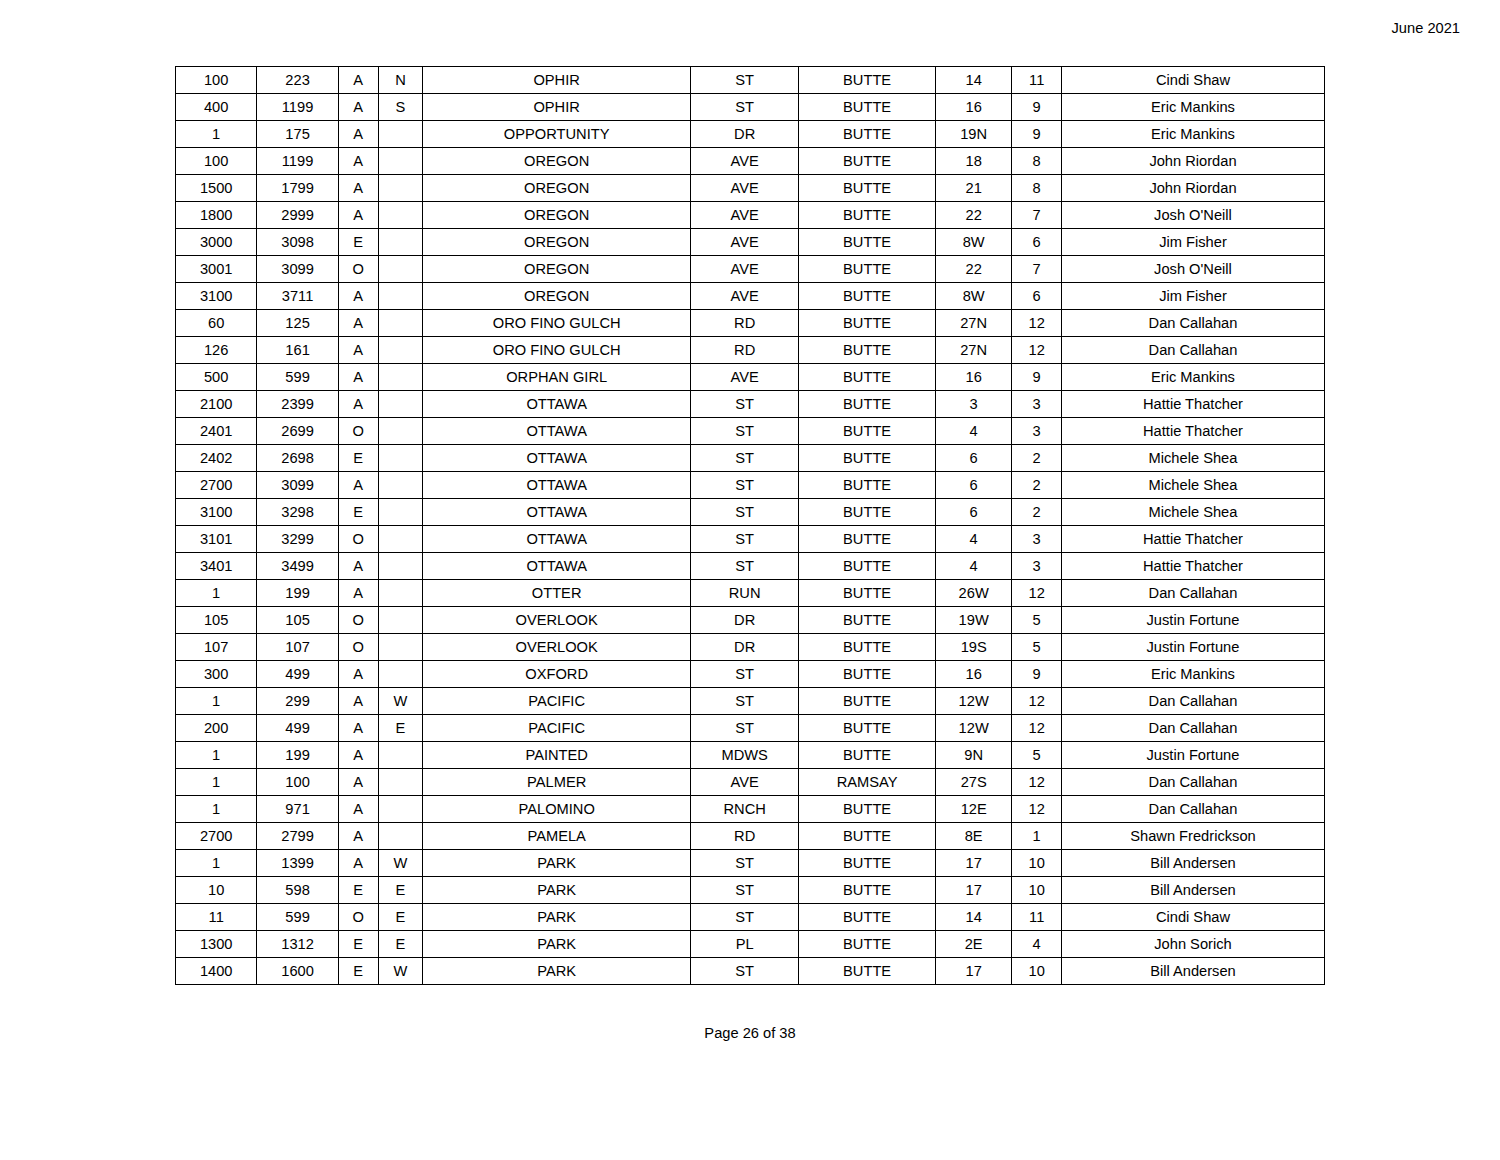June 2021
| 100 | 223 | A | N | OPHIR | ST | BUTTE | 14 | 11 | Cindi Shaw |
| 400 | 1199 | A | S | OPHIR | ST | BUTTE | 16 | 9 | Eric Mankins |
| 1 | 175 | A | | OPPORTUNITY | DR | BUTTE | 19N | 9 | Eric Mankins |
| 100 | 1199 | A | | OREGON | AVE | BUTTE | 18 | 8 | John Riordan |
| 1500 | 1799 | A | | OREGON | AVE | BUTTE | 21 | 8 | John Riordan |
| 1800 | 2999 | A | | OREGON | AVE | BUTTE | 22 | 7 | Josh O'Neill |
| 3000 | 3098 | E | | OREGON | AVE | BUTTE | 8W | 6 | Jim Fisher |
| 3001 | 3099 | O | | OREGON | AVE | BUTTE | 22 | 7 | Josh O'Neill |
| 3100 | 3711 | A | | OREGON | AVE | BUTTE | 8W | 6 | Jim Fisher |
| 60 | 125 | A | | ORO FINO GULCH | RD | BUTTE | 27N | 12 | Dan Callahan |
| 126 | 161 | A | | ORO FINO GULCH | RD | BUTTE | 27N | 12 | Dan Callahan |
| 500 | 599 | A | | ORPHAN GIRL | AVE | BUTTE | 16 | 9 | Eric Mankins |
| 2100 | 2399 | A | | OTTAWA | ST | BUTTE | 3 | 3 | Hattie Thatcher |
| 2401 | 2699 | O | | OTTAWA | ST | BUTTE | 4 | 3 | Hattie Thatcher |
| 2402 | 2698 | E | | OTTAWA | ST | BUTTE | 6 | 2 | Michele Shea |
| 2700 | 3099 | A | | OTTAWA | ST | BUTTE | 6 | 2 | Michele Shea |
| 3100 | 3298 | E | | OTTAWA | ST | BUTTE | 6 | 2 | Michele Shea |
| 3101 | 3299 | O | | OTTAWA | ST | BUTTE | 4 | 3 | Hattie Thatcher |
| 3401 | 3499 | A | | OTTAWA | ST | BUTTE | 4 | 3 | Hattie Thatcher |
| 1 | 199 | A | | OTTER | RUN | BUTTE | 26W | 12 | Dan Callahan |
| 105 | 105 | O | | OVERLOOK | DR | BUTTE | 19W | 5 | Justin Fortune |
| 107 | 107 | O | | OVERLOOK | DR | BUTTE | 19S | 5 | Justin Fortune |
| 300 | 499 | A | | OXFORD | ST | BUTTE | 16 | 9 | Eric Mankins |
| 1 | 299 | A | W | PACIFIC | ST | BUTTE | 12W | 12 | Dan Callahan |
| 200 | 499 | A | E | PACIFIC | ST | BUTTE | 12W | 12 | Dan Callahan |
| 1 | 199 | A | | PAINTED | MDWS | BUTTE | 9N | 5 | Justin Fortune |
| 1 | 100 | A | | PALMER | AVE | RAMSAY | 27S | 12 | Dan Callahan |
| 1 | 971 | A | | PALOMINO | RNCH | BUTTE | 12E | 12 | Dan Callahan |
| 2700 | 2799 | A | | PAMELA | RD | BUTTE | 8E | 1 | Shawn Fredrickson |
| 1 | 1399 | A | W | PARK | ST | BUTTE | 17 | 10 | Bill Andersen |
| 10 | 598 | E | E | PARK | ST | BUTTE | 17 | 10 | Bill Andersen |
| 11 | 599 | O | E | PARK | ST | BUTTE | 14 | 11 | Cindi Shaw |
| 1300 | 1312 | E | E | PARK | PL | BUTTE | 2E | 4 | John Sorich |
| 1400 | 1600 | E | W | PARK | ST | BUTTE | 17 | 10 | Bill Andersen |
Page 26 of 38